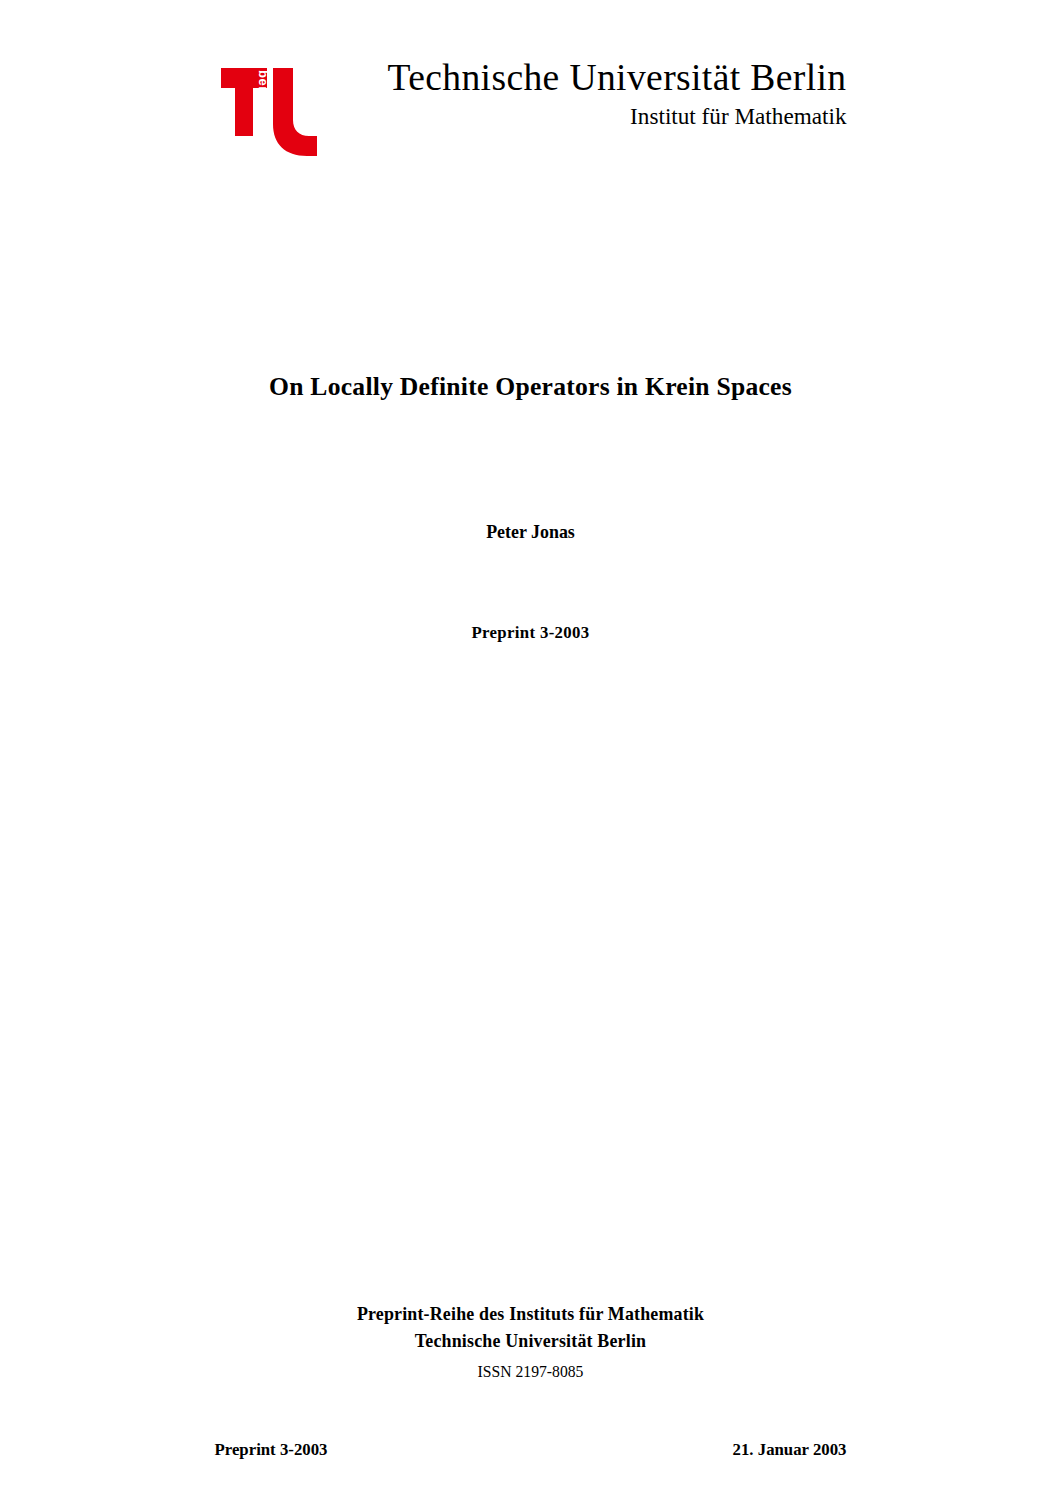TU Berlin logo berlin
Technische Universität Berlin
Institut für Mathematik
On Locally Definite Operators in Krein Spaces
Peter Jonas
Preprint 3-2003
Preprint-Reihe des Instituts für Mathematik
Technische Universität Berlin
ISSN 2197-8085
Preprint 3-2003 21. Januar 2003